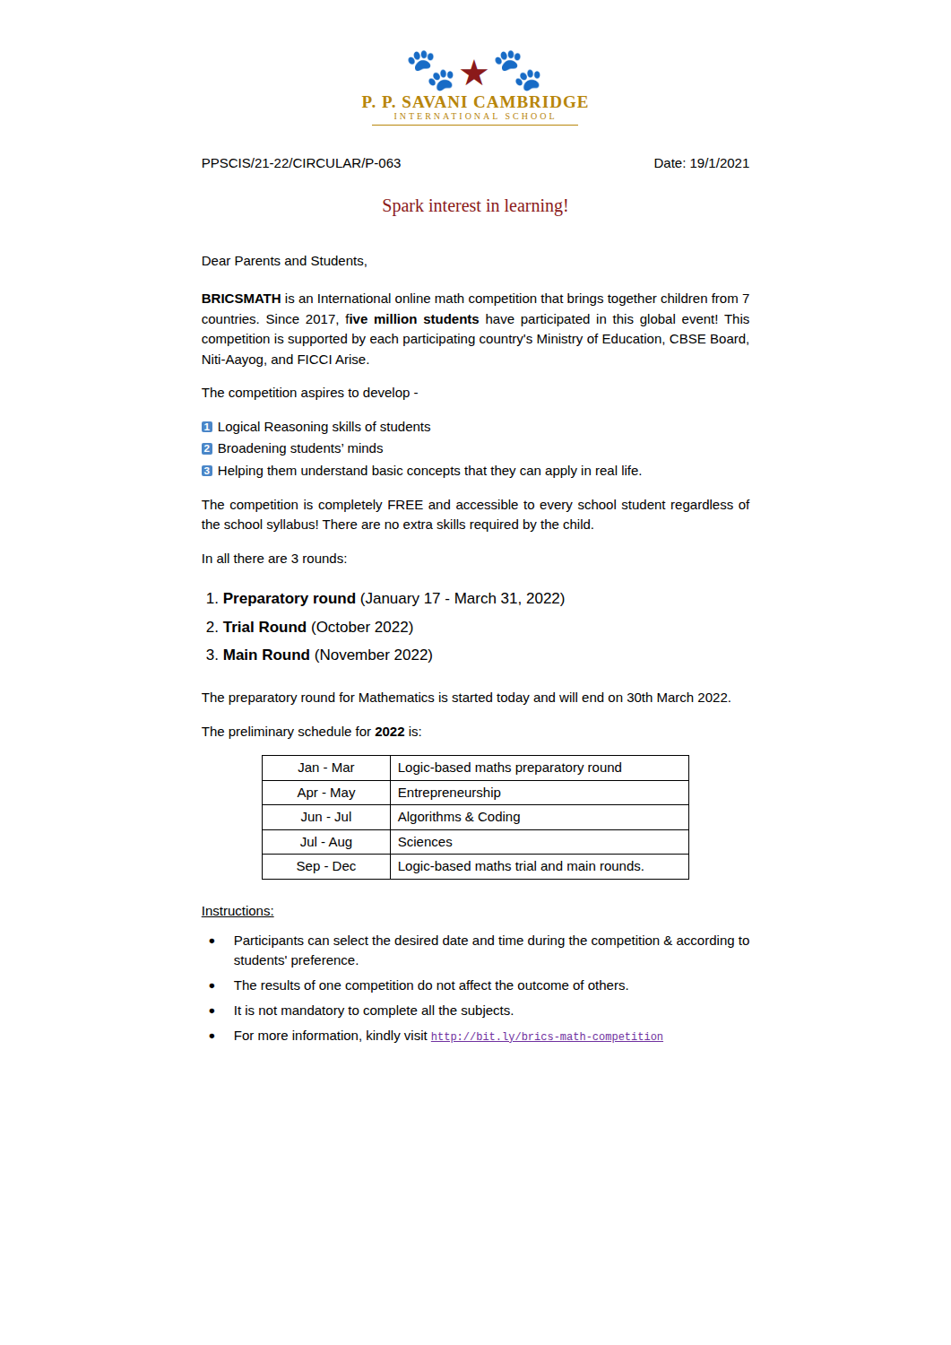🐾★🐾
P. P. SAVANI CAMBRIDGE
INTERNATIONAL SCHOOL
PPSCIS/21-22/CIRCULAR/P-063 Date: 19/1/2021
Spark interest in learning!
Dear Parents and Students,
BRICSMATH is an International online math competition that brings together children from 7 countries. Since 2017, five million students have participated in this global event! This competition is supported by each participating country's Ministry of Education, CBSE Board, Niti-Aayog, and FICCI Arise.
The competition aspires to develop -
1 Logical Reasoning skills of students
2 Broadening students’ minds
3 Helping them understand basic concepts that they can apply in real life.
The competition is completely FREE and accessible to every school student regardless of the school syllabus! There are no extra skills required by the child.
In all there are 3 rounds:
Preparatory round (January 17 - March 31, 2022)
Trial Round (October 2022)
Main Round (November 2022)
The preparatory round for Mathematics is started today and will end on 30th March 2022.
The preliminary schedule for 2022 is:
| Jan - Mar | Logic-based maths preparatory round |
| Apr - May | Entrepreneurship |
| Jun - Jul | Algorithms & Coding |
| Jul - Aug | Sciences |
| Sep - Dec | Logic-based maths trial and main rounds. |
Instructions:
Participants can select the desired date and time during the competition & according to students' preference.
The results of one competition do not affect the outcome of others.
It is not mandatory to complete all the subjects.
For more information, kindly visit http://bit.ly/brics-math-competition